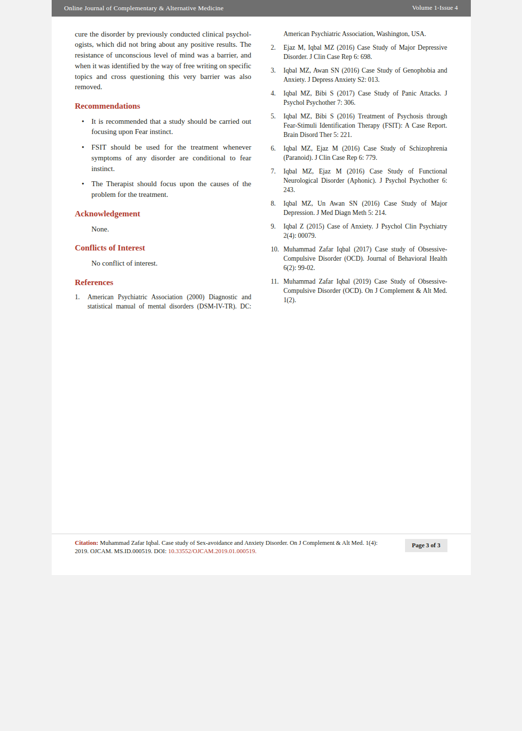Online Journal of Complementary & Alternative Medicine Volume 1-Issue 4
cure the disorder by previously conducted clinical psychologists, which did not bring about any positive results. The resistance of unconscious level of mind was a barrier, and when it was identified by the way of free writing on specific topics and cross questioning this very barrier was also removed.
Recommendations
It is recommended that a study should be carried out focusing upon Fear instinct.
FSIT should be used for the treatment whenever symptoms of any disorder are conditional to fear instinct.
The Therapist should focus upon the causes of the problem for the treatment.
Acknowledgement
None.
Conflicts of Interest
No conflict of interest.
References
American Psychiatric Association (2000) Diagnostic and statistical manual of mental disorders (DSM-IV-TR). DC: American Psychiatric Association, Washington, USA.
Ejaz M, Iqbal MZ (2016) Case Study of Major Depressive Disorder. J Clin Case Rep 6: 698.
Iqbal MZ, Awan SN (2016) Case Study of Genophobia and Anxiety. J Depress Anxiety S2: 013.
Iqbal MZ, Bibi S (2017) Case Study of Panic Attacks. J Psychol Psychother 7: 306.
Iqbal MZ, Bibi S (2016) Treatment of Psychosis through Fear-Stimuli Identification Therapy (FSIT): A Case Report. Brain Disord Ther 5: 221.
Iqbal MZ, Ejaz M (2016) Case Study of Schizophrenia (Paranoid). J Clin Case Rep 6: 779.
Iqbal MZ, Ejaz M (2016) Case Study of Functional Neurological Disorder (Aphonic). J Psychol Psychother 6: 243.
Iqbal MZ, Un Awan SN (2016) Case Study of Major Depression. J Med Diagn Meth 5: 214.
Iqbal Z (2015) Case of Anxiety. J Psychol Clin Psychiatry 2(4): 00079.
Muhammad Zafar Iqbal (2017) Case study of Obsessive-Compulsive Disorder (OCD). Journal of Behavioral Health 6(2): 99-02.
Muhammad Zafar Iqbal (2019) Case Study of Obsessive-Compulsive Disorder (OCD). On J Complement & Alt Med. 1(2).
Citation: Muhammad Zafar Iqbal. Case study of Sex-avoidance and Anxiety Disorder. On J Complement & Alt Med. 1(4): 2019. OJCAM. MS.ID.000519. DOI: 10.33552/OJCAM.2019.01.000519.
Page 3 of 3